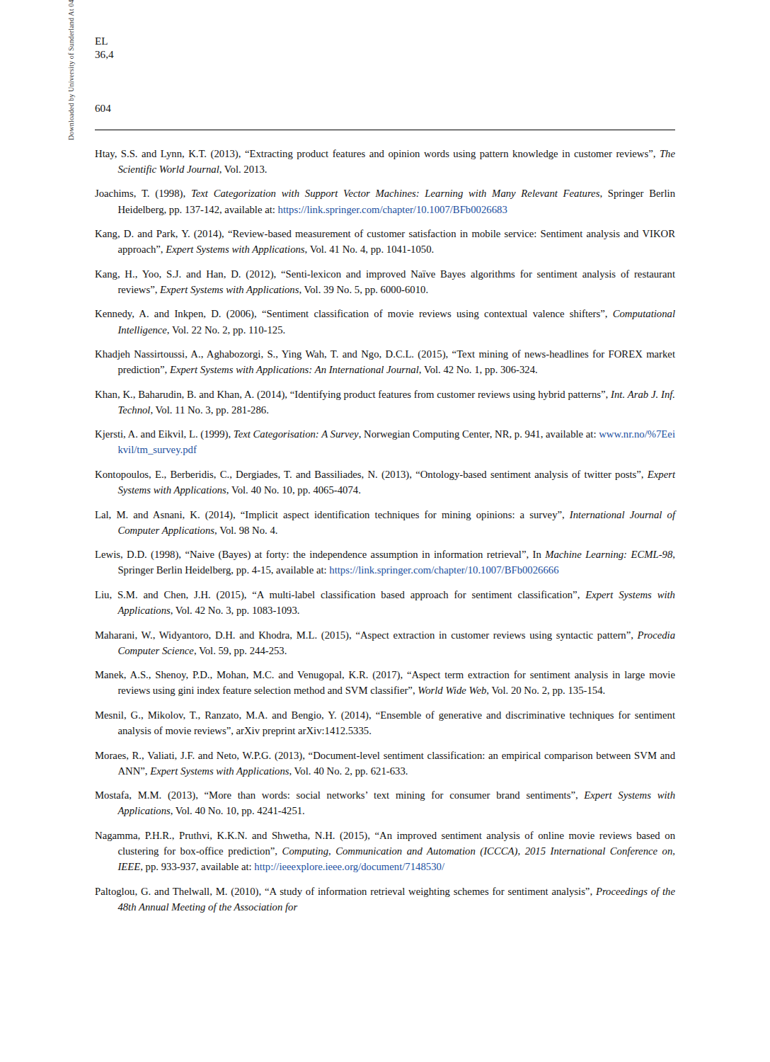EL
36,4
604
Downloaded by University of Sunderland At 04:15 31 October 2018 (PT)
Htay, S.S. and Lynn, K.T. (2013), “Extracting product features and opinion words using pattern knowledge in customer reviews”, The Scientific World Journal, Vol. 2013.
Joachims, T. (1998), Text Categorization with Support Vector Machines: Learning with Many Relevant Features, Springer Berlin Heidelberg, pp. 137-142, available at: https://link.springer.com/chapter/10.1007/BFb0026683
Kang, D. and Park, Y. (2014), “Review-based measurement of customer satisfaction in mobile service: Sentiment analysis and VIKOR approach”, Expert Systems with Applications, Vol. 41 No. 4, pp. 1041-1050.
Kang, H., Yoo, S.J. and Han, D. (2012), “Senti-lexicon and improved Naïve Bayes algorithms for sentiment analysis of restaurant reviews”, Expert Systems with Applications, Vol. 39 No. 5, pp. 6000-6010.
Kennedy, A. and Inkpen, D. (2006), “Sentiment classification of movie reviews using contextual valence shifters”, Computational Intelligence, Vol. 22 No. 2, pp. 110-125.
Khadjeh Nassirtoussi, A., Aghabozorgi, S., Ying Wah, T. and Ngo, D.C.L. (2015), “Text mining of news-headlines for FOREX market prediction”, Expert Systems with Applications: An International Journal, Vol. 42 No. 1, pp. 306-324.
Khan, K., Baharudin, B. and Khan, A. (2014), “Identifying product features from customer reviews using hybrid patterns”, Int. Arab J. Inf. Technol, Vol. 11 No. 3, pp. 281-286.
Kjersti, A. and Eikvil, L. (1999), Text Categorisation: A Survey, Norwegian Computing Center, NR, p. 941, available at: www.nr.no/%7Eeikvil/tm_survey.pdf
Kontopoulos, E., Berberidis, C., Dergiades, T. and Bassiliades, N. (2013), “Ontology-based sentiment analysis of twitter posts”, Expert Systems with Applications, Vol. 40 No. 10, pp. 4065-4074.
Lal, M. and Asnani, K. (2014), “Implicit aspect identification techniques for mining opinions: a survey”, International Journal of Computer Applications, Vol. 98 No. 4.
Lewis, D.D. (1998), “Naive (Bayes) at forty: the independence assumption in information retrieval”, In Machine Learning: ECML-98, Springer Berlin Heidelberg, pp. 4-15, available at: https://link.springer.com/chapter/10.1007/BFb0026666
Liu, S.M. and Chen, J.H. (2015), “A multi-label classification based approach for sentiment classification”, Expert Systems with Applications, Vol. 42 No. 3, pp. 1083-1093.
Maharani, W., Widyantoro, D.H. and Khodra, M.L. (2015), “Aspect extraction in customer reviews using syntactic pattern”, Procedia Computer Science, Vol. 59, pp. 244-253.
Manek, A.S., Shenoy, P.D., Mohan, M.C. and Venugopal, K.R. (2017), “Aspect term extraction for sentiment analysis in large movie reviews using gini index feature selection method and SVM classifier”, World Wide Web, Vol. 20 No. 2, pp. 135-154.
Mesnil, G., Mikolov, T., Ranzato, M.A. and Bengio, Y. (2014), “Ensemble of generative and discriminative techniques for sentiment analysis of movie reviews”, arXiv preprint arXiv:1412.5335.
Moraes, R., Valiati, J.F. and Neto, W.P.G. (2013), “Document-level sentiment classification: an empirical comparison between SVM and ANN”, Expert Systems with Applications, Vol. 40 No. 2, pp. 621-633.
Mostafa, M.M. (2013), “More than words: social networks’ text mining for consumer brand sentiments”, Expert Systems with Applications, Vol. 40 No. 10, pp. 4241-4251.
Nagamma, P.H.R., Pruthvi, K.K.N. and Shwetha, N.H. (2015), “An improved sentiment analysis of online movie reviews based on clustering for box-office prediction”, Computing, Communication and Automation (ICCCA), 2015 International Conference on, IEEE, pp. 933-937, available at: http://ieeexplore.ieee.org/document/7148530/
Paltoglou, G. and Thelwall, M. (2010), “A study of information retrieval weighting schemes for sentiment analysis”, Proceedings of the 48th Annual Meeting of the Association for